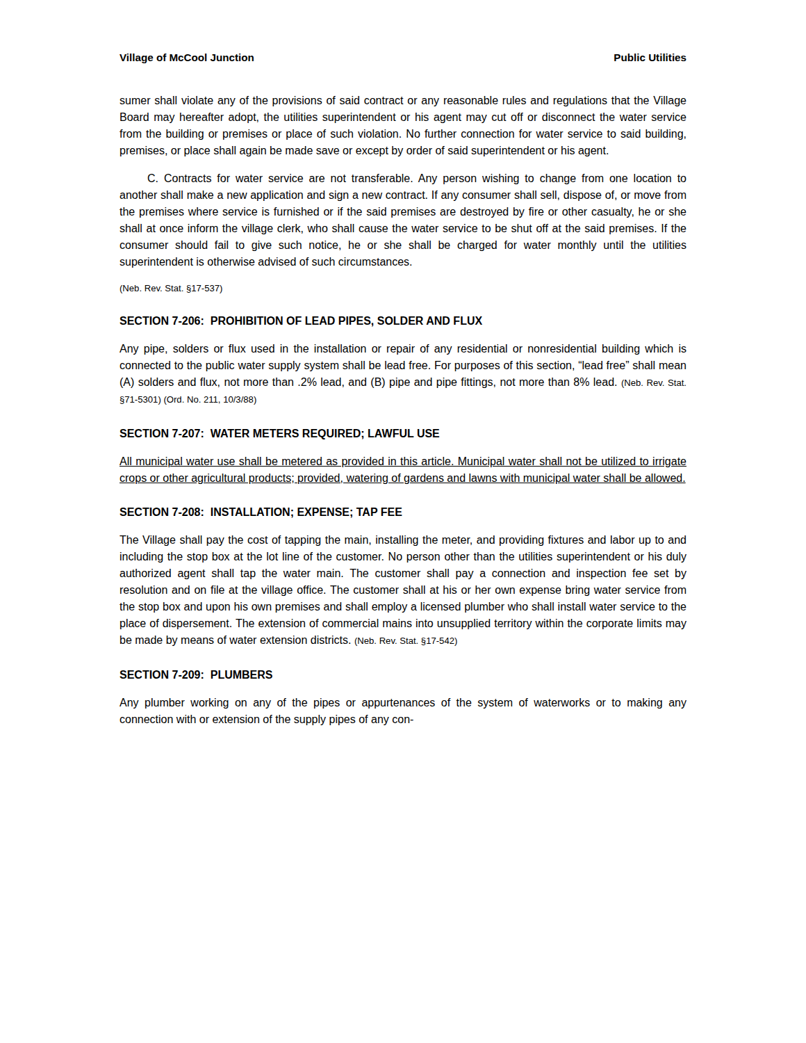Village of McCool Junction Public Utilities
sumer shall violate any of the provisions of said contract or any reasonable rules and regulations that the Village Board may hereafter adopt, the utilities superintendent or his agent may cut off or disconnect the water service from the building or premises or place of such violation. No further connection for water service to said building, premises, or place shall again be made save or except by order of said superintendent or his agent.
C. Contracts for water service are not transferable. Any person wishing to change from one location to another shall make a new application and sign a new contract. If any consumer shall sell, dispose of, or move from the premises where service is furnished or if the said premises are destroyed by fire or other casualty, he or she shall at once inform the village clerk, who shall cause the water service to be shut off at the said premises. If the consumer should fail to give such notice, he or she shall be charged for water monthly until the utilities superintendent is otherwise advised of such circumstances.
(Neb. Rev. Stat. §17-537)
SECTION 7-206: PROHIBITION OF LEAD PIPES, SOLDER AND FLUX
Any pipe, solders or flux used in the installation or repair of any residential or nonresidential building which is connected to the public water supply system shall be lead free. For purposes of this section, “lead free” shall mean (A) solders and flux, not more than .2% lead, and (B) pipe and pipe fittings, not more than 8% lead. (Neb. Rev. Stat. §71-5301) (Ord. No. 211, 10/3/88)
SECTION 7-207: WATER METERS REQUIRED; LAWFUL USE
All municipal water use shall be metered as provided in this article. Municipal water shall not be utilized to irrigate crops or other agricultural products; provided, watering of gardens and lawns with municipal water shall be allowed.
SECTION 7-208: INSTALLATION; EXPENSE; TAP FEE
The Village shall pay the cost of tapping the main, installing the meter, and providing fixtures and labor up to and including the stop box at the lot line of the customer. No person other than the utilities superintendent or his duly authorized agent shall tap the water main. The customer shall pay a connection and inspection fee set by resolution and on file at the village office. The customer shall at his or her own expense bring water service from the stop box and upon his own premises and shall employ a licensed plumber who shall install water service to the place of dispersement. The extension of commercial mains into unsupplied territory within the corporate limits may be made by means of water extension districts. (Neb. Rev. Stat. §17-542)
SECTION 7-209: PLUMBERS
Any plumber working on any of the pipes or appurtenances of the system of waterworks or to making any connection with or extension of the supply pipes of any con-